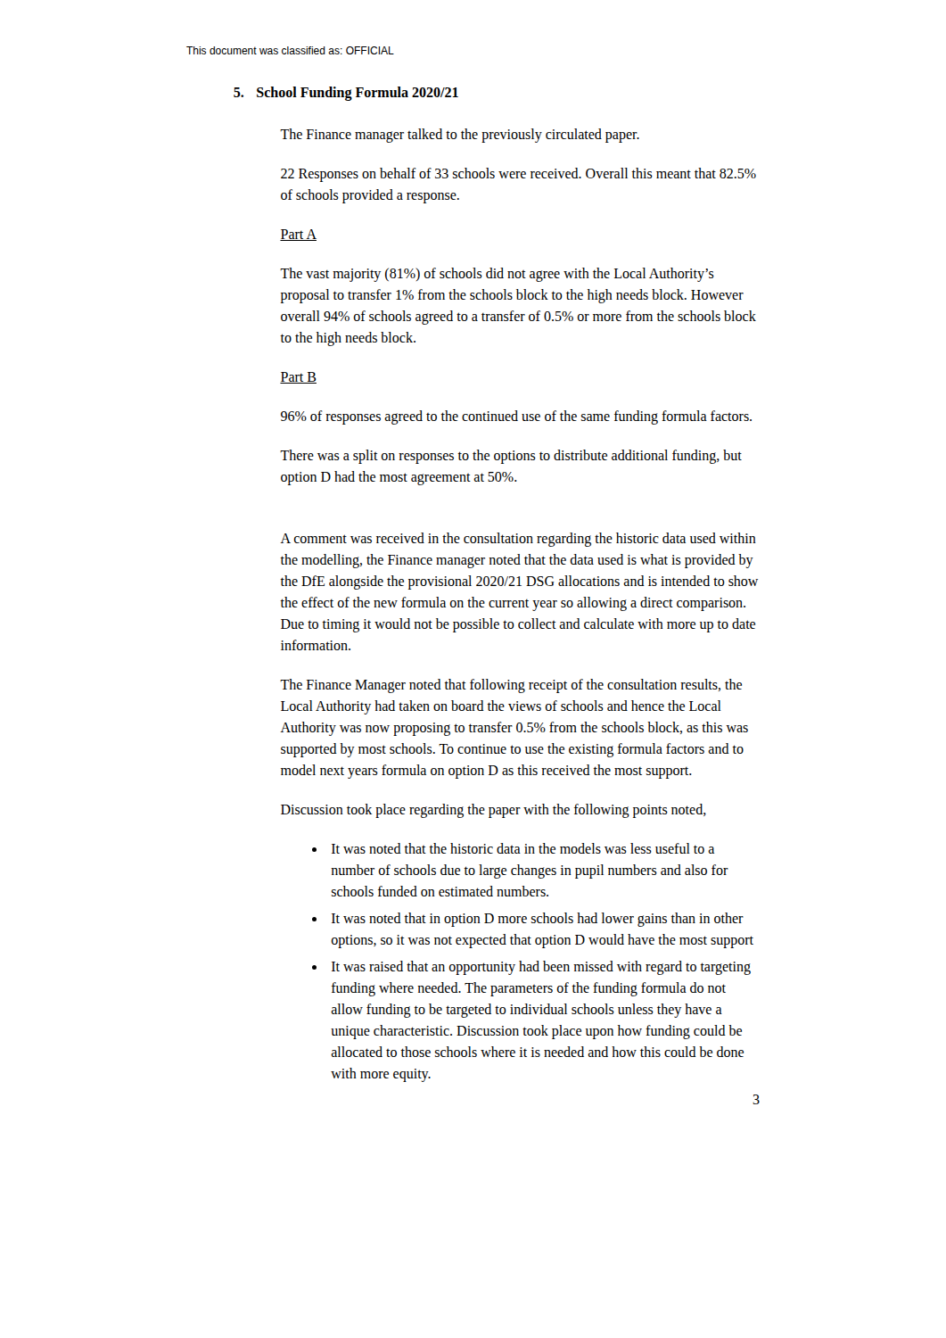This document was classified as: OFFICIAL
5. School Funding Formula 2020/21
The Finance manager talked to the previously circulated paper.
22 Responses on behalf of 33 schools were received. Overall this meant that 82.5% of schools provided a response.
Part A
The vast majority (81%) of schools did not agree with the Local Authority’s proposal to transfer 1% from the schools block to the high needs block. However overall 94% of schools agreed to a transfer of 0.5% or more from the schools block to the high needs block.
Part B
96% of responses agreed to the continued use of the same funding formula factors.
There was a split on responses to the options to distribute additional funding, but option D had the most agreement at 50%.
A comment was received in the consultation regarding the historic data used within the modelling, the Finance manager noted that the data used is what is provided by the DfE alongside the provisional 2020/21 DSG allocations and is intended to show the effect of the new formula on the current year so allowing a direct comparison. Due to timing it would not be possible to collect and calculate with more up to date information.
The Finance Manager noted that following receipt of the consultation results, the Local Authority had taken on board the views of schools and hence the Local Authority was now proposing to transfer 0.5% from the schools block, as this was supported by most schools. To continue to use the existing formula factors and to model next years formula on option D as this received the most support.
Discussion took place regarding the paper with the following points noted,
It was noted that the historic data in the models was less useful to a number of schools due to large changes in pupil numbers and also for schools funded on estimated numbers.
It was noted that in option D more schools had lower gains than in other options, so it was not expected that option D would have the most support
It was raised that an opportunity had been missed with regard to targeting funding where needed. The parameters of the funding formula do not allow funding to be targeted to individual schools unless they have a unique characteristic. Discussion took place upon how funding could be allocated to those schools where it is needed and how this could be done with more equity.
3